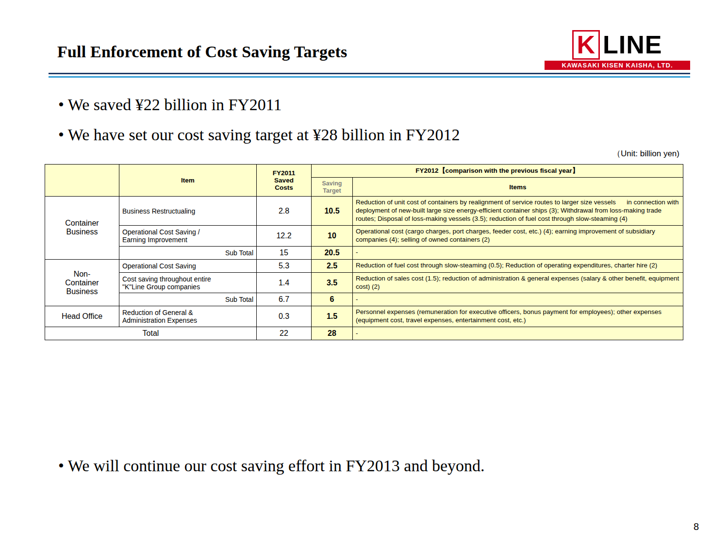Full Enforcement of Cost Saving Targets
KLINE
KAWASAKI KISEN KAISHA, LTD.
• We saved ¥22 billion in FY2011
• We have set our cost saving target at ¥28 billion in FY2012
（Unit: billion yen)
| | Item | FY2011 Saved Costs | FY2012【comparison with the previous fiscal year】 |
| --- | --- | --- | --- |
| Saving Target | Items |
| Container Business | Business Restructualing | 2.8 | 10.5 | Reduction of unit cost of containers by realignment of service routes to larger size vessels in connection with deployment of new-built large size energy-efficient container ships (3); Withdrawal from loss-making trade routes; Disposal of loss-making vessels (3.5); reduction of fuel cost through slow-steaming (4) |
| Operational Cost Saving / Earning Improvement | 12.2 | 10 | Operational cost (cargo charges, port charges, feeder cost, etc.) (4); earning improvement of subsidiary companies (4); selling of owned containers (2) |
| Sub Total | 15 | 20.5 | - |
| Non- Container Business | Operational Cost Saving | 5.3 | 2.5 | Reduction of fuel cost through slow-steaming (0.5); Reduction of operating expenditures, charter hire (2) |
| Cost saving throughout entire "K"Line Group companies | 1.4 | 3.5 | Reduction of sales cost (1.5); reduction of administration & general expenses (salary & other benefit, equipment cost) (2) |
| Sub Total | 6.7 | 6 | - |
| Head Office | Reduction of General & Administration Expenses | 0.3 | 1.5 | Personnel expenses (remuneration for executive officers, bonus payment for employees); other expenses (equipment cost, travel expenses, entertainment cost, etc.) |
| Total | 22 | 28 | - |
• We will continue our cost saving effort in FY2013 and beyond.
8